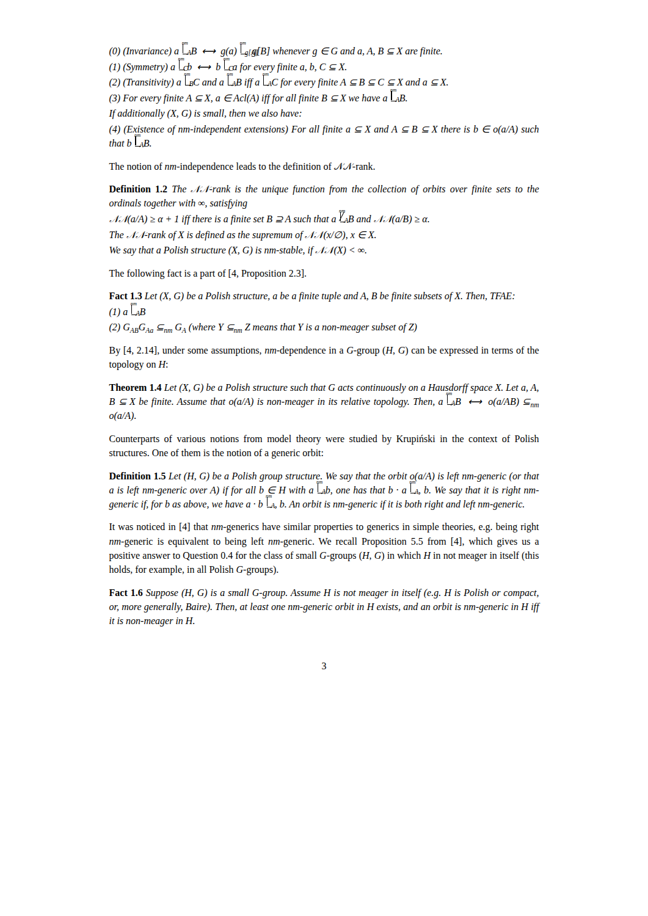(0) (Invariance) anm AB ⟷ g(a)nm g[A] g[B] whenever g ∈ G and a, A, B ⊆ X are finite.
(1) (Symmetry) anm Cb ⟷ bnm Ca for every finite a, b, C ⊆ X.
(2) (Transitivity) anm BC and anm AB iff anm AC for every finite A ⊆ B ⊆ C ⊆ X and a ⊆ X.
(3) For every finite A ⊆ X, a ∈ Acl(A) iff for all finite B ⊆ X we have anm AB.
If additionally (X, G) is small, then we also have:
(4) (Existence of nm-independent extensions) For all finite a ⊆ X and A ⊆ B ⊆ X there is b ∈ o(a/A) such that bnm AB.
The notion of nm-independence leads to the definition of 𝒩𝒩-rank.
Definition 1.2 The 𝒩𝒩-rank is the unique function from the collection of orbits over finite sets to the ordinals together with ∞, satisfying
𝒩𝒩(a/A) ≥ α + 1 iff there is a finite set B ⊇ A such that a nm AB and 𝒩𝒩(a/B) ≥ α.
The 𝒩𝒩-rank of X is defined as the supremum of 𝒩𝒩(x/∅), x ∈ X.
We say that a Polish structure (X, G) is nm-stable, if 𝒩𝒩(X) < ∞.
The following fact is a part of [4, Proposition 2.3].
Fact 1.3 Let (X, G) be a Polish structure, a be a finite tuple and A, B be finite subsets of X. Then, TFAE:
(1) anm AB
(2) GABGAa ⊆nm GA (where Y ⊆nm Z means that Y is a non-meager subset of Z)
By [4, 2.14], under some assumptions, nm-dependence in a G-group (H, G) can be expressed in terms of the topology on H:
Theorem 1.4 Let (X, G) be a Polish structure such that G acts continuously on a Hausdorff space X. Let a, A, B ⊆ X be finite. Assume that o(a/A) is non-meager in its relative topology. Then, anm AB ⟷ o(a/AB) ⊆nm o(a/A).
Counterparts of various notions from model theory were studied by Krupiński in the context of Polish structures. One of them is the notion of a generic orbit:
Definition 1.5 Let (H, G) be a Polish group structure. We say that the orbit o(a/A) is left nm-generic (or that a is left nm-generic over A) if for all b ∈ H with anm Ab, one has that b · anm A, b. We say that it is right nm-generic if, for b as above, we have a · bnm A, b. An orbit is nm-generic if it is both right and left nm-generic.
It was noticed in [4] that nm-generics have similar properties to generics in simple theories, e.g. being right nm-generic is equivalent to being left nm-generic. We recall Proposition 5.5 from [4], which gives us a positive answer to Question 0.4 for the class of small G-groups (H, G) in which H in not meager in itself (this holds, for example, in all Polish G-groups).
Fact 1.6 Suppose (H, G) is a small G-group. Assume H is not meager in itself (e.g. H is Polish or compact, or, more generally, Baire). Then, at least one nm-generic orbit in H exists, and an orbit is nm-generic in H iff it is non-meager in H.
3